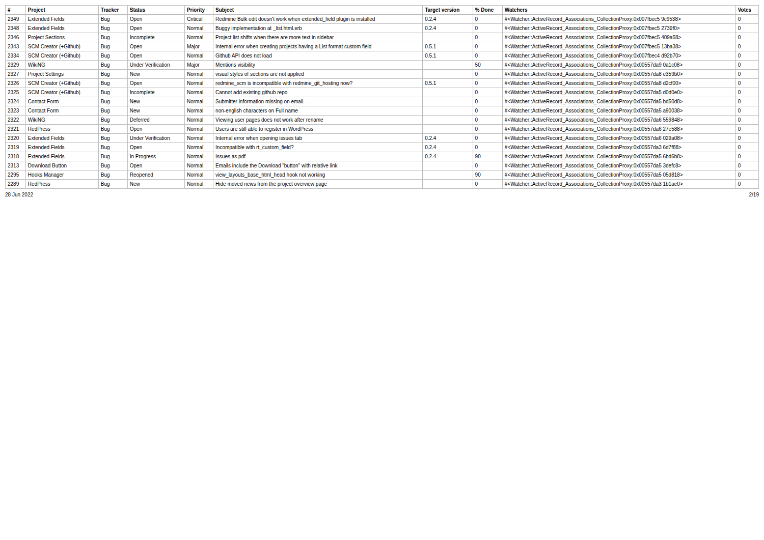| # | Project | Tracker | Status | Priority | Subject | Target version | % Done | Watchers | Votes |
| --- | --- | --- | --- | --- | --- | --- | --- | --- | --- |
| 2349 | Extended Fields | Bug | Open | Critical | Redmine Bulk edit doesn't work when extended_field plugin is installed | 0.2.4 | 0 | #<Watcher::ActiveRecord_Associations_CollectionProxy:0x007fbec5 9c9538> | 0 |
| 2348 | Extended Fields | Bug | Open | Normal | Buggy implementation at _list.html.erb | 0.2.4 | 0 | #<Watcher::ActiveRecord_Associations_CollectionProxy:0x007fbec5 2739f0> | 0 |
| 2346 | Project Sections | Bug | Incomplete | Normal | Project list shifts when there are more text in sidebar | | 0 | #<Watcher::ActiveRecord_Associations_CollectionProxy:0x007fbec5 409a58> | 0 |
| 2343 | SCM Creator (+Github) | Bug | Open | Major | Internal error when creating projects having a List format custom field | 0.5.1 | 0 | #<Watcher::ActiveRecord_Associations_CollectionProxy:0x007fbec5 13ba38> | 0 |
| 2334 | SCM Creator (+Github) | Bug | Open | Normal | Github API does not load | 0.5.1 | 0 | #<Watcher::ActiveRecord_Associations_CollectionProxy:0x007fbec4 d92b70> | 0 |
| 2329 | WikiNG | Bug | Under Verification | Major | Mentions visibility | | 50 | #<Watcher::ActiveRecord_Associations_CollectionProxy:0x00557da9 0a1c08> | 0 |
| 2327 | Project Settings | Bug | New | Normal | visual styles of sections are not applied | | 0 | #<Watcher::ActiveRecord_Associations_CollectionProxy:0x00557da8 e359b0> | 0 |
| 2326 | SCM Creator (+Github) | Bug | Open | Normal | redmine_scm is incompatible with redmine_git_hosting now? | 0.5.1 | 0 | #<Watcher::ActiveRecord_Associations_CollectionProxy:0x00557da8 d2cf00> | 0 |
| 2325 | SCM Creator (+Github) | Bug | Incomplete | Normal | Cannot add existing github repo | | 0 | #<Watcher::ActiveRecord_Associations_CollectionProxy:0x00557da5 d0d0e0> | 0 |
| 2324 | Contact Form | Bug | New | Normal | Submitter information missing on email. | | 0 | #<Watcher::ActiveRecord_Associations_CollectionProxy:0x00557da5 bd50d8> | 0 |
| 2323 | Contact Form | Bug | New | Normal | non-english characters on Full name | | 0 | #<Watcher::ActiveRecord_Associations_CollectionProxy:0x00557da5 a90038> | 0 |
| 2322 | WikiNG | Bug | Deferred | Normal | Viewing user pages does not work after rename | | 0 | #<Watcher::ActiveRecord_Associations_CollectionProxy:0x00557da6 559848> | 0 |
| 2321 | RedPress | Bug | Open | Normal | Users are still able to register in WordPress | | 0 | #<Watcher::ActiveRecord_Associations_CollectionProxy:0x00557da6 27e588> | 0 |
| 2320 | Extended Fields | Bug | Under Verification | Normal | Internal error when opening issues tab | 0.2.4 | 0 | #<Watcher::ActiveRecord_Associations_CollectionProxy:0x00557da6 029a08> | 0 |
| 2319 | Extended Fields | Bug | Open | Normal | Incompatible with rt_custom_field? | 0.2.4 | 0 | #<Watcher::ActiveRecord_Associations_CollectionProxy:0x00557da3 6d7f88> | 0 |
| 2318 | Extended Fields | Bug | In Progress | Normal | Issues as pdf | 0.2.4 | 90 | #<Watcher::ActiveRecord_Associations_CollectionProxy:0x00557da5 6bd6b8> | 0 |
| 2313 | Download Button | Bug | Open | Normal | Emails include the Download "button" with relative link | | 0 | #<Watcher::ActiveRecord_Associations_CollectionProxy:0x00557da5 3defc8> | 0 |
| 2295 | Hooks Manager | Bug | Reopened | Normal | view_layouts_base_html_head hook not working | | 90 | #<Watcher::ActiveRecord_Associations_CollectionProxy:0x00557da5 05d818> | 0 |
| 2289 | RedPress | Bug | New | Normal | Hide moved news from the project overview page | | 0 | #<Watcher::ActiveRecord_Associations_CollectionProxy:0x00557da3 1b1ae0> | 0 |
28 Jun 2022 2/19